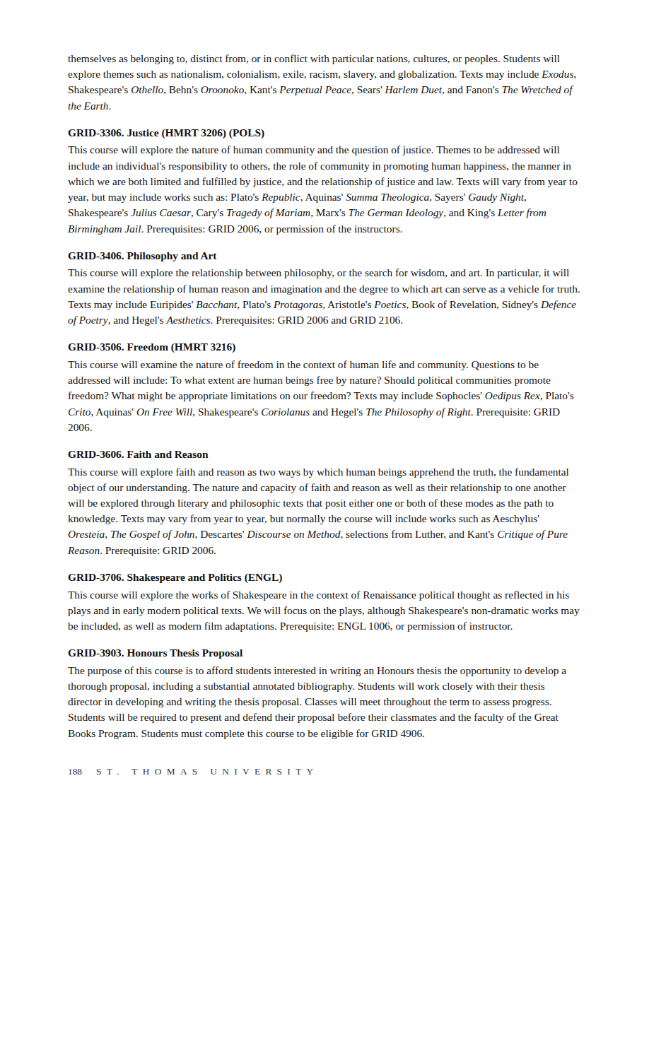themselves as belonging to, distinct from, or in conflict with particular nations, cultures, or peoples. Students will explore themes such as nationalism, colonialism, exile, racism, slavery, and globalization. Texts may include Exodus, Shakespeare's Othello, Behn's Oroonoko, Kant's Perpetual Peace, Sears' Harlem Duet, and Fanon's The Wretched of the Earth.
GRID-3306. Justice (HMRT 3206) (POLS)
This course will explore the nature of human community and the question of justice. Themes to be addressed will include an individual's responsibility to others, the role of community in promoting human happiness, the manner in which we are both limited and fulfilled by justice, and the relationship of justice and law. Texts will vary from year to year, but may include works such as: Plato's Republic, Aquinas' Summa Theologica, Sayers' Gaudy Night, Shakespeare's Julius Caesar, Cary's Tragedy of Mariam, Marx's The German Ideology, and King's Letter from Birmingham Jail. Prerequisites: GRID 2006, or permission of the instructors.
GRID-3406. Philosophy and Art
This course will explore the relationship between philosophy, or the search for wisdom, and art. In particular, it will examine the relationship of human reason and imagination and the degree to which art can serve as a vehicle for truth. Texts may include Euripides' Bacchant, Plato's Protagoras, Aristotle's Poetics, Book of Revelation, Sidney's Defence of Poetry, and Hegel's Aesthetics. Prerequisites: GRID 2006 and GRID 2106.
GRID-3506. Freedom (HMRT 3216)
This course will examine the nature of freedom in the context of human life and community. Questions to be addressed will include: To what extent are human beings free by nature? Should political communities promote freedom? What might be appropriate limitations on our freedom? Texts may include Sophocles' Oedipus Rex, Plato's Crito, Aquinas' On Free Will, Shakespeare's Coriolanus and Hegel's The Philosophy of Right. Prerequisite: GRID 2006.
GRID-3606. Faith and Reason
This course will explore faith and reason as two ways by which human beings apprehend the truth, the fundamental object of our understanding. The nature and capacity of faith and reason as well as their relationship to one another will be explored through literary and philosophic texts that posit either one or both of these modes as the path to knowledge. Texts may vary from year to year, but normally the course will include works such as Aeschylus' Oresteia, The Gospel of John, Descartes' Discourse on Method, selections from Luther, and Kant's Critique of Pure Reason. Prerequisite: GRID 2006.
GRID-3706. Shakespeare and Politics (ENGL)
This course will explore the works of Shakespeare in the context of Renaissance political thought as reflected in his plays and in early modern political texts. We will focus on the plays, although Shakespeare's non-dramatic works may be included, as well as modern film adaptations. Prerequisite: ENGL 1006, or permission of instructor.
GRID-3903. Honours Thesis Proposal
The purpose of this course is to afford students interested in writing an Honours thesis the opportunity to develop a thorough proposal, including a substantial annotated bibliography. Students will work closely with their thesis director in developing and writing the thesis proposal. Classes will meet throughout the term to assess progress. Students will be required to present and defend their proposal before their classmates and the faculty of the Great Books Program. Students must complete this course to be eligible for GRID 4906.
188 ST. THOMAS UNIVERSITY